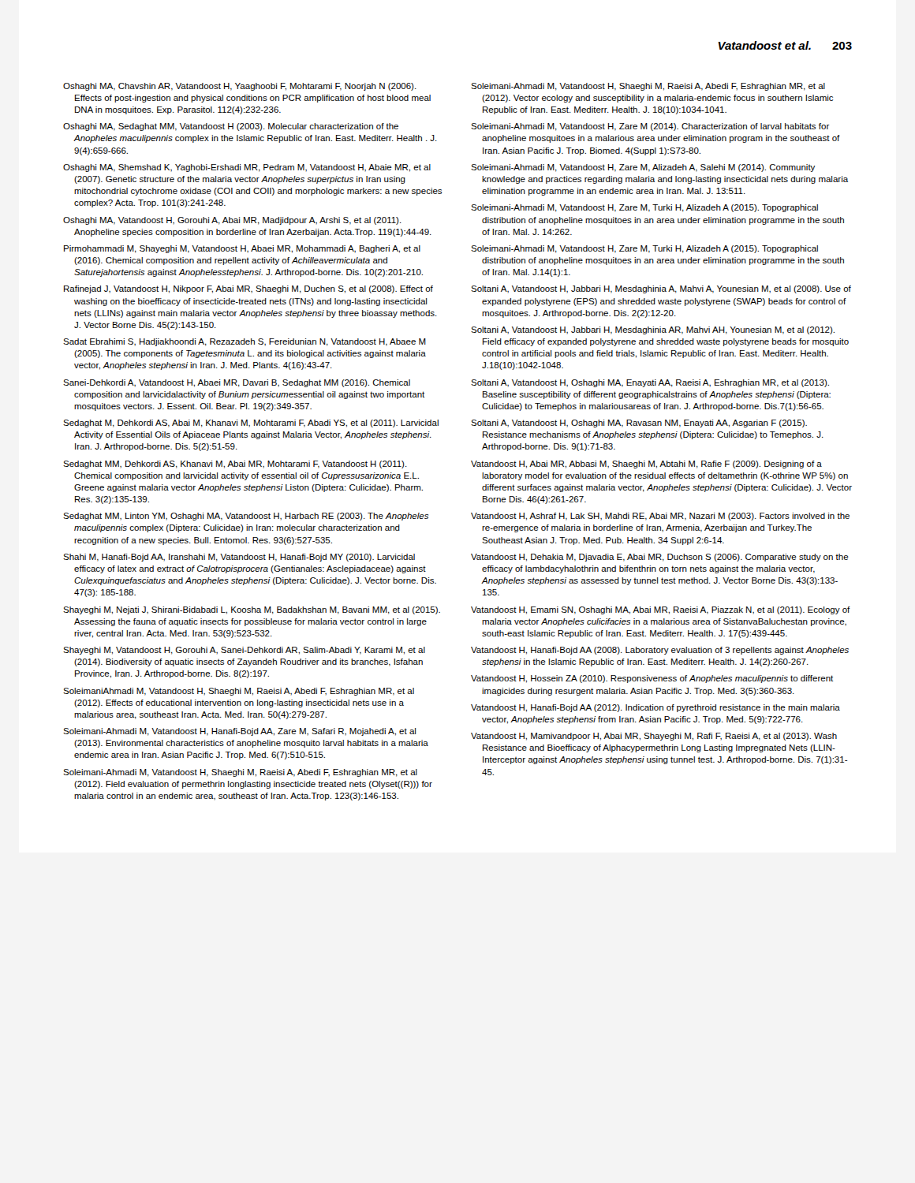Vatandoost et al. 203
Oshaghi MA, Chavshin AR, Vatandoost H, Yaaghoobi F, Mohtarami F, Noorjah N (2006). Effects of post-ingestion and physical conditions on PCR amplification of host blood meal DNA in mosquitoes. Exp. Parasitol. 112(4):232-236.
Oshaghi MA, Sedaghat MM, Vatandoost H (2003). Molecular characterization of the Anopheles maculipennis complex in the Islamic Republic of Iran. East. Mediterr. Health . J. 9(4):659-666.
Oshaghi MA, Shemshad K, Yaghobi-Ershadi MR, Pedram M, Vatandoost H, Abaie MR, et al (2007). Genetic structure of the malaria vector Anopheles superpictus in Iran using mitochondrial cytochrome oxidase (COI and COII) and morphologic markers: a new species complex? Acta. Trop. 101(3):241-248.
Oshaghi MA, Vatandoost H, Gorouhi A, Abai MR, Madjidpour A, Arshi S, et al (2011). Anopheline species composition in borderline of Iran Azerbaijan. Acta.Trop. 119(1):44-49.
Pirmohammadi M, Shayeghi M, Vatandoost H, Abaei MR, Mohammadi A, Bagheri A, et al (2016). Chemical composition and repellent activity of Achilleavermiculata and Saturejahortensis against Anophelesstephensi. J. Arthropod-borne. Dis. 10(2):201-210.
Rafinejad J, Vatandoost H, Nikpoor F, Abai MR, Shaeghi M, Duchen S, et al (2008). Effect of washing on the bioefficacy of insecticide-treated nets (ITNs) and long-lasting insecticidal nets (LLINs) against main malaria vector Anopheles stephensi by three bioassay methods. J. Vector Borne Dis. 45(2):143-150.
Sadat Ebrahimi S, Hadjiakhoondi A, Rezazadeh S, Fereidunian N, Vatandoost H, Abaee M (2005). The components of Tagetesminuta L. and its biological activities against malaria vector, Anopheles stephensi in Iran. J. Med. Plants. 4(16):43-47.
Sanei-Dehkordi A, Vatandoost H, Abaei MR, Davari B, Sedaghat MM (2016). Chemical composition and larvicidalactivity of Bunium persicumessential oil against two important mosquitoes vectors. J. Essent. Oil. Bear. Pl. 19(2):349-357.
Sedaghat M, Dehkordi AS, Abai M, Khanavi M, Mohtarami F, Abadi YS, et al (2011). Larvicidal Activity of Essential Oils of Apiaceae Plants against Malaria Vector, Anopheles stephensi. Iran. J. Arthropod-borne. Dis. 5(2):51-59.
Sedaghat MM, Dehkordi AS, Khanavi M, Abai MR, Mohtarami F, Vatandoost H (2011). Chemical composition and larvicidal activity of essential oil of Cupressusarizonica E.L. Greene against malaria vector Anopheles stephensi Liston (Diptera: Culicidae). Pharm. Res. 3(2):135-139.
Sedaghat MM, Linton YM, Oshaghi MA, Vatandoost H, Harbach RE (2003). The Anopheles maculipennis complex (Diptera: Culicidae) in Iran: molecular characterization and recognition of a new species. Bull. Entomol. Res. 93(6):527-535.
Shahi M, Hanafi-Bojd AA, Iranshahi M, Vatandoost H, Hanafi-Bojd MY (2010). Larvicidal efficacy of latex and extract of Calotropisprocera (Gentianales: Asclepiadaceae) against Culexquinquefasciatus and Anopheles stephensi (Diptera: Culicidae). J. Vector borne. Dis. 47(3): 185-188.
Shayeghi M, Nejati J, Shirani-Bidabadi L, Koosha M, Badakhshan M, Bavani MM, et al (2015). Assessing the fauna of aquatic insects for possibleuse for malaria vector control in large river, central Iran. Acta. Med. Iran. 53(9):523-532.
Shayeghi M, Vatandoost H, Gorouhi A, Sanei-Dehkordi AR, Salim-Abadi Y, Karami M, et al (2014). Biodiversity of aquatic insects of Zayandeh Roudriver and its branches, Isfahan Province, Iran. J. Arthropod-borne. Dis. 8(2):197.
SoleimaniAhmadi M, Vatandoost H, Shaeghi M, Raeisi A, Abedi F, Eshraghian MR, et al (2012). Effects of educational intervention on long-lasting insecticidal nets use in a malarious area, southeast Iran. Acta. Med. Iran. 50(4):279-287.
Soleimani-Ahmadi M, Vatandoost H, Hanafi-Bojd AA, Zare M, Safari R, Mojahedi A, et al (2013). Environmental characteristics of anopheline mosquito larval habitats in a malaria endemic area in Iran. Asian Pacific J. Trop. Med. 6(7):510-515.
Soleimani-Ahmadi M, Vatandoost H, Shaeghi M, Raeisi A, Abedi F, Eshraghian MR, et al (2012). Field evaluation of permethrin longlasting insecticide treated nets (Olyset((R))) for malaria control in an endemic area, southeast of Iran. Acta.Trop. 123(3):146-153.
Soleimani-Ahmadi M, Vatandoost H, Shaeghi M, Raeisi A, Abedi F, Eshraghian MR, et al (2012). Vector ecology and susceptibility in a malaria-endemic focus in southern Islamic Republic of Iran. East. Mediterr. Health. J. 18(10):1034-1041.
Soleimani-Ahmadi M, Vatandoost H, Zare M (2014). Characterization of larval habitats for anopheline mosquitoes in a malarious area under elimination program in the southeast of Iran. Asian Pacific J. Trop. Biomed. 4(Suppl 1):S73-80.
Soleimani-Ahmadi M, Vatandoost H, Zare M, Alizadeh A, Salehi M (2014). Community knowledge and practices regarding malaria and long-lasting insecticidal nets during malaria elimination programme in an endemic area in Iran. Mal. J. 13:511.
Soleimani-Ahmadi M, Vatandoost H, Zare M, Turki H, Alizadeh A (2015). Topographical distribution of anopheline mosquitoes in an area under elimination programme in the south of Iran. Mal. J. 14:262.
Soleimani-Ahmadi M, Vatandoost H, Zare M, Turki H, Alizadeh A (2015). Topographical distribution of anopheline mosquitoes in an area under elimination programme in the south of Iran. Mal. J.14(1):1.
Soltani A, Vatandoost H, Jabbari H, Mesdaghinia A, Mahvi A, Younesian M, et al (2008). Use of expanded polystyrene (EPS) and shredded waste polystyrene (SWAP) beads for control of mosquitoes. J. Arthropod-borne. Dis. 2(2):12-20.
Soltani A, Vatandoost H, Jabbari H, Mesdaghinia AR, Mahvi AH, Younesian M, et al (2012). Field efficacy of expanded polystyrene and shredded waste polystyrene beads for mosquito control in artificial pools and field trials, Islamic Republic of Iran. East. Mediterr. Health. J.18(10):1042-1048.
Soltani A, Vatandoost H, Oshaghi MA, Enayati AA, Raeisi A, Eshraghian MR, et al (2013). Baseline susceptibility of different geographicalstrains of Anopheles stephensi (Diptera: Culicidae) to Temephos in malariousareas of Iran. J. Arthropod-borne. Dis.7(1):56-65.
Soltani A, Vatandoost H, Oshaghi MA, Ravasan NM, Enayati AA, Asgarian F (2015). Resistance mechanisms of Anopheles stephensi (Diptera: Culicidae) to Temephos. J. Arthropod-borne. Dis. 9(1):71-83.
Vatandoost H, Abai MR, Abbasi M, Shaeghi M, Abtahi M, Rafie F (2009). Designing of a laboratory model for evaluation of the residual effects of deltamethrin (K-othrine WP 5%) on different surfaces against malaria vector, Anopheles stephensi (Diptera: Culicidae). J. Vector Borne Dis. 46(4):261-267.
Vatandoost H, Ashraf H, Lak SH, Mahdi RE, Abai MR, Nazari M (2003). Factors involved in the re-emergence of malaria in borderline of Iran, Armenia, Azerbaijan and Turkey.The Southeast Asian J. Trop. Med. Pub. Health. 34 Suppl 2:6-14.
Vatandoost H, Dehakia M, Djavadia E, Abai MR, Duchson S (2006). Comparative study on the efficacy of lambdacyhalothrin and bifenthrin on torn nets against the malaria vector, Anopheles stephensi as assessed by tunnel test method. J. Vector Borne Dis. 43(3):133-135.
Vatandoost H, Emami SN, Oshaghi MA, Abai MR, Raeisi A, Piazzak N, et al (2011). Ecology of malaria vector Anopheles culicifacies in a malarious area of SistanvaBaluchestan province, south-east Islamic Republic of Iran. East. Mediterr. Health. J. 17(5):439-445.
Vatandoost H, Hanafi-Bojd AA (2008). Laboratory evaluation of 3 repellents against Anopheles stephensi in the Islamic Republic of Iran. East. Mediterr. Health. J. 14(2):260-267.
Vatandoost H, Hossein ZA (2010). Responsiveness of Anopheles maculipennis to different imagicides during resurgent malaria. Asian Pacific J. Trop. Med. 3(5):360-363.
Vatandoost H, Hanafi-Bojd AA (2012). Indication of pyrethroid resistance in the main malaria vector, Anopheles stephensi from Iran. Asian Pacific J. Trop. Med. 5(9):722-776.
Vatandoost H, Mamivandpoor H, Abai MR, Shayeghi M, Rafi F, Raeisi A, et al (2013). Wash Resistance and Bioefficacy of Alphacypermethrin Long Lasting Impregnated Nets (LLIN-Interceptor against Anopheles stephensi using tunnel test. J. Arthropod-borne. Dis. 7(1):31-45.